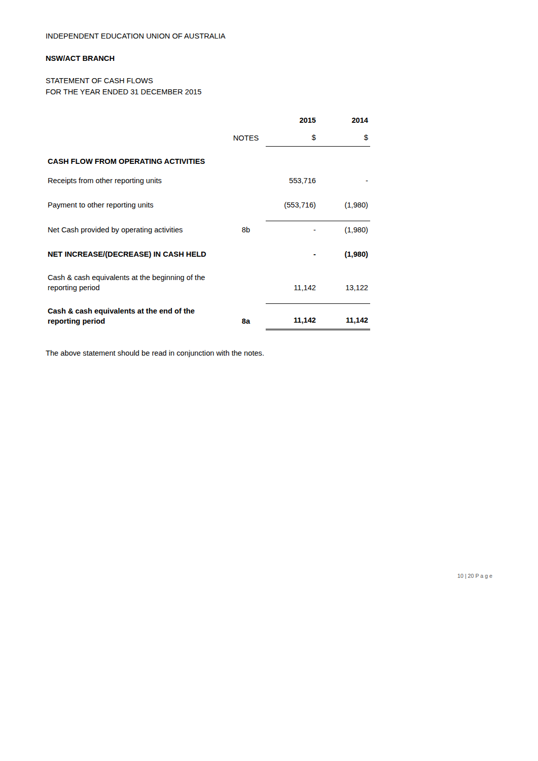INDEPENDENT EDUCATION UNION OF AUSTRALIA
NSW/ACT BRANCH
STATEMENT OF CASH FLOWS
FOR THE YEAR ENDED 31 DECEMBER 2015
| | | 2015 | 2014 |
| --- | --- | --- | --- |
| | NOTES | $ | $ |
| CASH FLOW FROM OPERATING ACTIVITIES |
| Receipts from other reporting units | | 553,716 | - |
| Payment to other reporting units | | (553,716) | (1,980) |
| Net Cash provided by operating activities | 8b | - | (1,980) |
| NET INCREASE/(DECREASE) IN CASH HELD | | - | (1,980) |
| Cash & cash equivalents at the beginning of the reporting period | | 11,142 | 13,122 |
| Cash & cash equivalents at the end of the reporting period | 8a | 11,142 | 11,142 |
The above statement should be read in conjunction with the notes.
10 | 20 P a g e